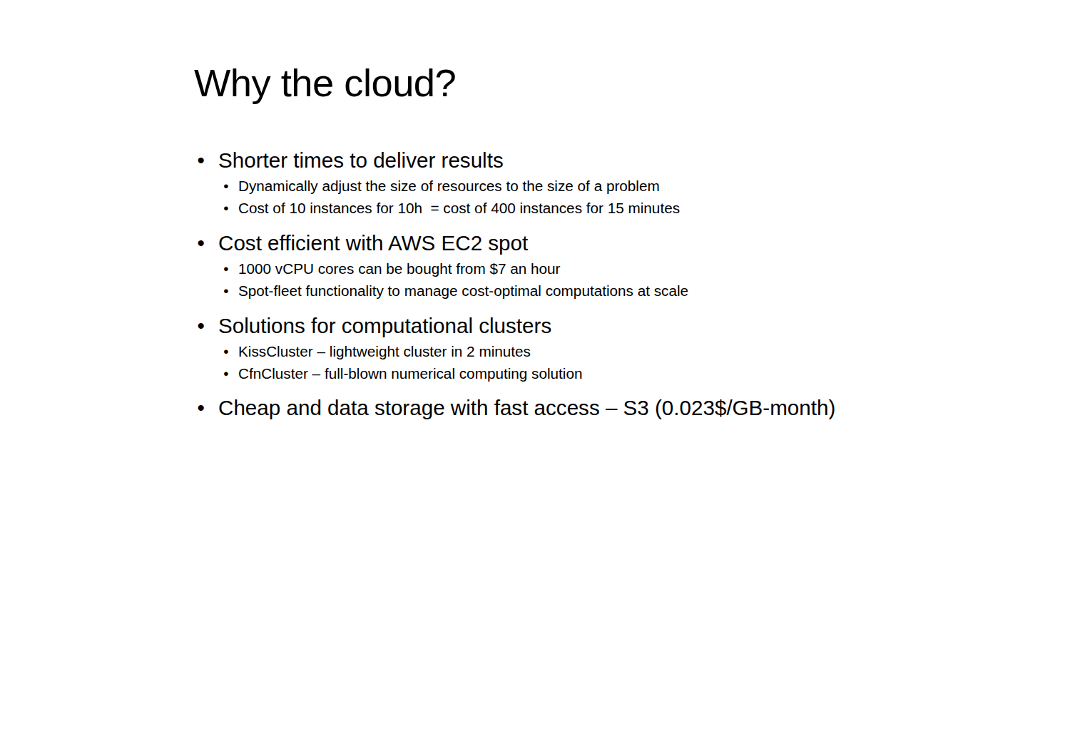Why the cloud?
Shorter times to deliver results
Dynamically adjust the size of resources to the size of a problem
Cost of 10 instances for 10h = cost of 400 instances for 15 minutes
Cost efficient with AWS EC2 spot
1000 vCPU cores can be bought from $7 an hour
Spot-fleet functionality to manage cost-optimal computations at scale
Solutions for computational clusters
KissCluster – lightweight cluster in 2 minutes
CfnCluster – full-blown numerical computing solution
Cheap and data storage with fast access – S3 (0.023$/GB-month)